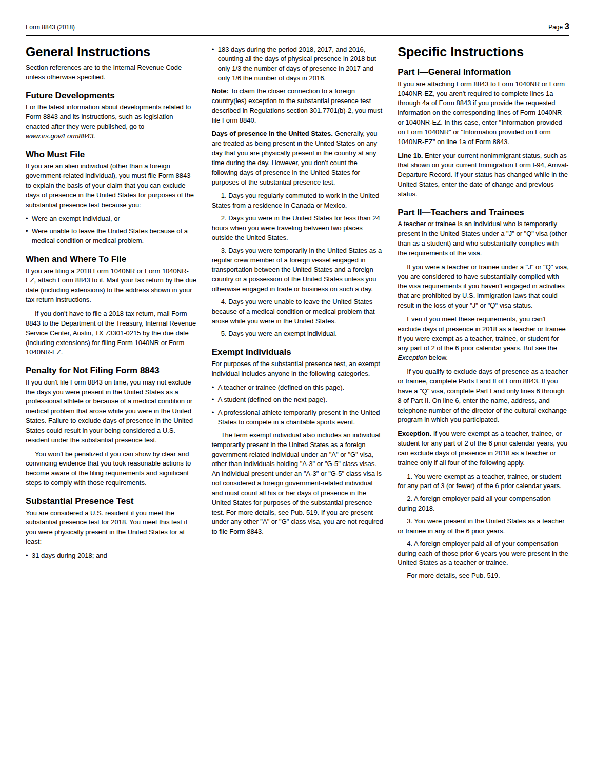Form 8843 (2018)
Page 3
General Instructions
Section references are to the Internal Revenue Code unless otherwise specified.
Future Developments
For the latest information about developments related to Form 8843 and its instructions, such as legislation enacted after they were published, go to www.irs.gov/Form8843.
Who Must File
If you are an alien individual (other than a foreign government-related individual), you must file Form 8843 to explain the basis of your claim that you can exclude days of presence in the United States for purposes of the substantial presence test because you:
Were an exempt individual, or
Were unable to leave the United States because of a medical condition or medical problem.
When and Where To File
If you are filing a 2018 Form 1040NR or Form 1040NR-EZ, attach Form 8843 to it. Mail your tax return by the due date (including extensions) to the address shown in your tax return instructions.
If you don't have to file a 2018 tax return, mail Form 8843 to the Department of the Treasury, Internal Revenue Service Center, Austin, TX 73301-0215 by the due date (including extensions) for filing Form 1040NR or Form 1040NR-EZ.
Penalty for Not Filing Form 8843
If you don't file Form 8843 on time, you may not exclude the days you were present in the United States as a professional athlete or because of a medical condition or medical problem that arose while you were in the United States. Failure to exclude days of presence in the United States could result in your being considered a U.S. resident under the substantial presence test.
You won't be penalized if you can show by clear and convincing evidence that you took reasonable actions to become aware of the filing requirements and significant steps to comply with those requirements.
Substantial Presence Test
You are considered a U.S. resident if you meet the substantial presence test for 2018. You meet this test if you were physically present in the United States for at least:
31 days during 2018; and
183 days during the period 2018, 2017, and 2016, counting all the days of physical presence in 2018 but only 1/3 the number of days of presence in 2017 and only 1/6 the number of days in 2016.
Note: To claim the closer connection to a foreign country(ies) exception to the substantial presence test described in Regulations section 301.7701(b)-2, you must file Form 8840.
Days of presence in the United States. Generally, you are treated as being present in the United States on any day that you are physically present in the country at any time during the day. However, you don't count the following days of presence in the United States for purposes of the substantial presence test.
1. Days you regularly commuted to work in the United States from a residence in Canada or Mexico.
2. Days you were in the United States for less than 24 hours when you were traveling between two places outside the United States.
3. Days you were temporarily in the United States as a regular crew member of a foreign vessel engaged in transportation between the United States and a foreign country or a possession of the United States unless you otherwise engaged in trade or business on such a day.
4. Days you were unable to leave the United States because of a medical condition or medical problem that arose while you were in the United States.
5. Days you were an exempt individual.
Exempt Individuals
For purposes of the substantial presence test, an exempt individual includes anyone in the following categories.
A teacher or trainee (defined on this page).
A student (defined on the next page).
A professional athlete temporarily present in the United States to compete in a charitable sports event.
The term exempt individual also includes an individual temporarily present in the United States as a foreign government-related individual under an "A" or "G" visa, other than individuals holding "A-3" or "G-5" class visas. An individual present under an "A-3" or "G-5" class visa is not considered a foreign government-related individual and must count all his or her days of presence in the United States for purposes of the substantial presence test. For more details, see Pub. 519. If you are present under any other "A" or "G" class visa, you are not required to file Form 8843.
Specific Instructions
Part I—General Information
If you are attaching Form 8843 to Form 1040NR or Form 1040NR-EZ, you aren't required to complete lines 1a through 4a of Form 8843 if you provide the requested information on the corresponding lines of Form 1040NR or 1040NR-EZ. In this case, enter "Information provided on Form 1040NR" or "Information provided on Form 1040NR-EZ" on line 1a of Form 8843.
Line 1b. Enter your current nonimmigrant status, such as that shown on your current Immigration Form I-94, Arrival-Departure Record. If your status has changed while in the United States, enter the date of change and previous status.
Part II—Teachers and Trainees
A teacher or trainee is an individual who is temporarily present in the United States under a "J" or "Q" visa (other than as a student) and who substantially complies with the requirements of the visa.
If you were a teacher or trainee under a "J" or "Q" visa, you are considered to have substantially complied with the visa requirements if you haven't engaged in activities that are prohibited by U.S. immigration laws that could result in the loss of your "J" or "Q" visa status.
Even if you meet these requirements, you can't exclude days of presence in 2018 as a teacher or trainee if you were exempt as a teacher, trainee, or student for any part of 2 of the 6 prior calendar years. But see the Exception below.
If you qualify to exclude days of presence as a teacher or trainee, complete Parts I and II of Form 8843. If you have a "Q" visa, complete Part I and only lines 6 through 8 of Part II. On line 6, enter the name, address, and telephone number of the director of the cultural exchange program in which you participated.
Exception. If you were exempt as a teacher, trainee, or student for any part of 2 of the 6 prior calendar years, you can exclude days of presence in 2018 as a teacher or trainee only if all four of the following apply.
1. You were exempt as a teacher, trainee, or student for any part of 3 (or fewer) of the 6 prior calendar years.
2. A foreign employer paid all your compensation during 2018.
3. You were present in the United States as a teacher or trainee in any of the 6 prior years.
4. A foreign employer paid all of your compensation during each of those prior 6 years you were present in the United States as a teacher or trainee.
For more details, see Pub. 519.